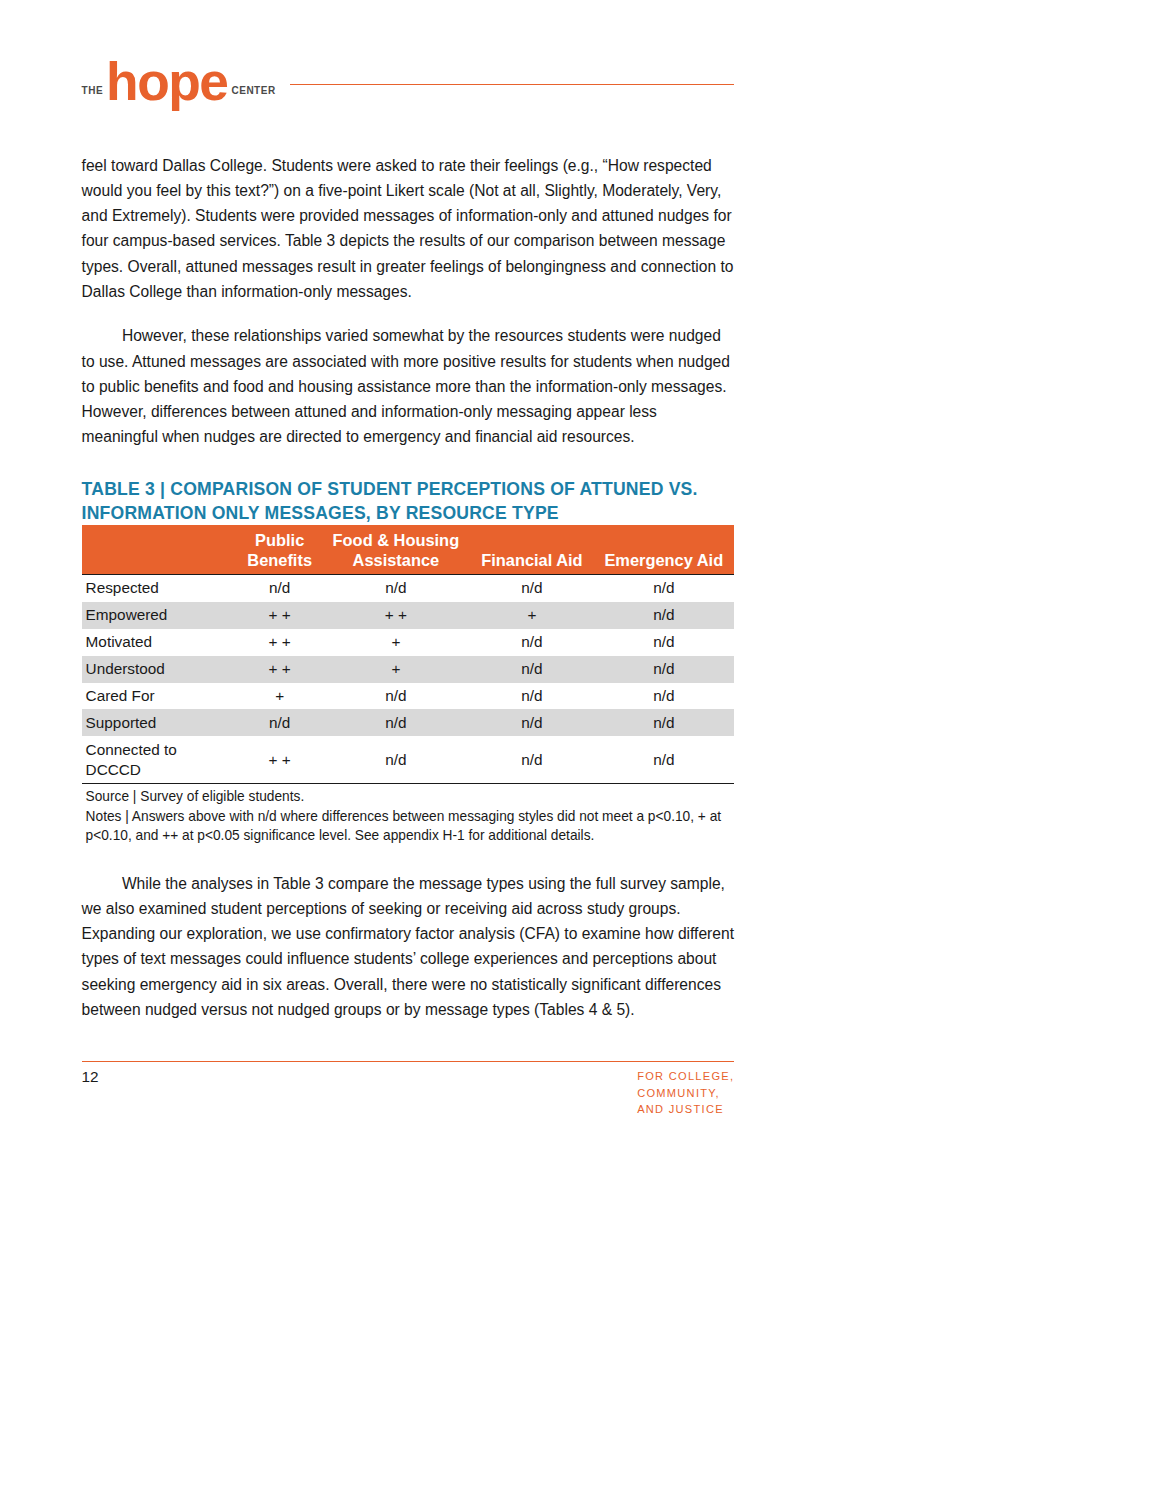THE hope CENTER
feel toward Dallas College. Students were asked to rate their feelings (e.g., “How respected would you feel by this text?”) on a five-point Likert scale (Not at all, Slightly, Moderately, Very, and Extremely). Students were provided messages of information-only and attuned nudges for four campus-based services. Table 3 depicts the results of our comparison between message types. Overall, attuned messages result in greater feelings of belongingness and connection to Dallas College than information-only messages.
However, these relationships varied somewhat by the resources students were nudged to use. Attuned messages are associated with more positive results for students when nudged to public benefits and food and housing assistance more than the information-only messages. However, differences between attuned and information-only messaging appear less meaningful when nudges are directed to emergency and financial aid resources.
Table 3 | Comparison of Student Perceptions of Attuned vs. Information Only Messages, by Resource Type
| | Public | Food & Housing | | |
| --- | --- | --- | --- | --- |
| | Benefits | Assistance | Financial Aid | Emergency Aid |
| Respected | n/d | n/d | n/d | n/d |
| Empowered | + + | + + | + | n/d |
| Motivated | + + | + | n/d | n/d |
| Understood | + + | + | n/d | n/d |
| Cared For | + | n/d | n/d | n/d |
| Supported | n/d | n/d | n/d | n/d |
| Connected to DCCCD | + + | n/d | n/d | n/d |
Source | Survey of eligible students.
Notes | Answers above with n/d where differences between messaging styles did not meet a p<0.10, + at
p<0.10, and ++ at p<0.05 significance level. See appendix H-1 for additional details.
While the analyses in Table 3 compare the message types using the full survey sample, we also examined student perceptions of seeking or receiving aid across study groups. Expanding our exploration, we use confirmatory factor analysis (CFA) to examine how different types of text messages could influence students’ college experiences and perceptions about seeking emergency aid in six areas. Overall, there were no statistically significant differences between nudged versus not nudged groups or by message types (Tables 4 & 5).
12
For College,
Community,
and Justice